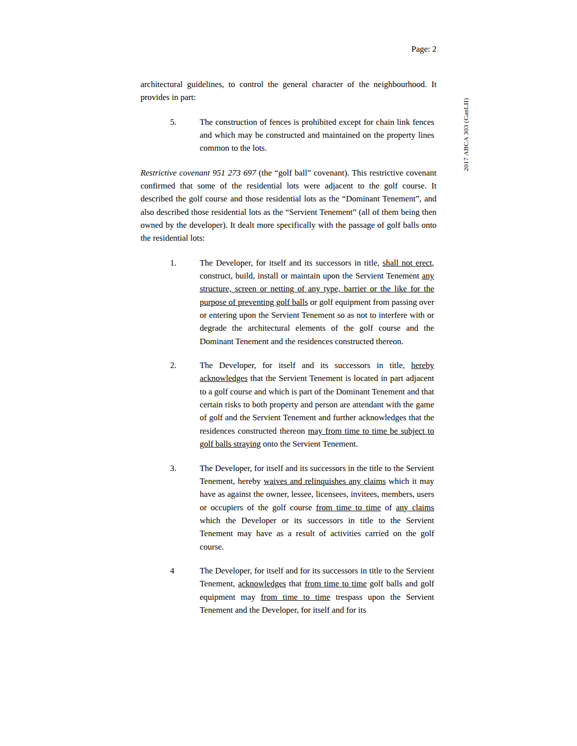Page: 2
2017 ABCA 303 (CanLII)
architectural guidelines, to control the general character of the neighbourhood. It provides in part:
5. The construction of fences is prohibited except for chain link fences and which may be constructed and maintained on the property lines common to the lots.
Restrictive covenant 951 273 697 (the “golf ball” covenant). This restrictive covenant confirmed that some of the residential lots were adjacent to the golf course. It described the golf course and those residential lots as the “Dominant Tenement”, and also described those residential lots as the “Servient Tenement” (all of them being then owned by the developer). It dealt more specifically with the passage of golf balls onto the residential lots:
1. The Developer, for itself and its successors in title, shall not erect, construct, build, install or maintain upon the Servient Tenement any structure, screen or netting of any type, barrier or the like for the purpose of preventing golf balls or golf equipment from passing over or entering upon the Servient Tenement so as not to interfere with or degrade the architectural elements of the golf course and the Dominant Tenement and the residences constructed thereon.
2. The Developer, for itself and its successors in title, hereby acknowledges that the Servient Tenement is located in part adjacent to a golf course and which is part of the Dominant Tenement and that certain risks to both property and person are attendant with the game of golf and the Servient Tenement and further acknowledges that the residences constructed thereon may from time to time be subject to golf balls straying onto the Servient Tenement.
3. The Developer, for itself and its successors in the title to the Servient Tenement, hereby waives and relinquishes any claims which it may have as against the owner, lessee, licensees, invitees, members, users or occupiers of the golf course from time to time of any claims which the Developer or its successors in title to the Servient Tenement may have as a result of activities carried on the golf course.
4 The Developer, for itself and for its successors in title to the Servient Tenement, acknowledges that from time to time golf balls and golf equipment may from time to time trespass upon the Servient Tenement and the Developer, for itself and for its